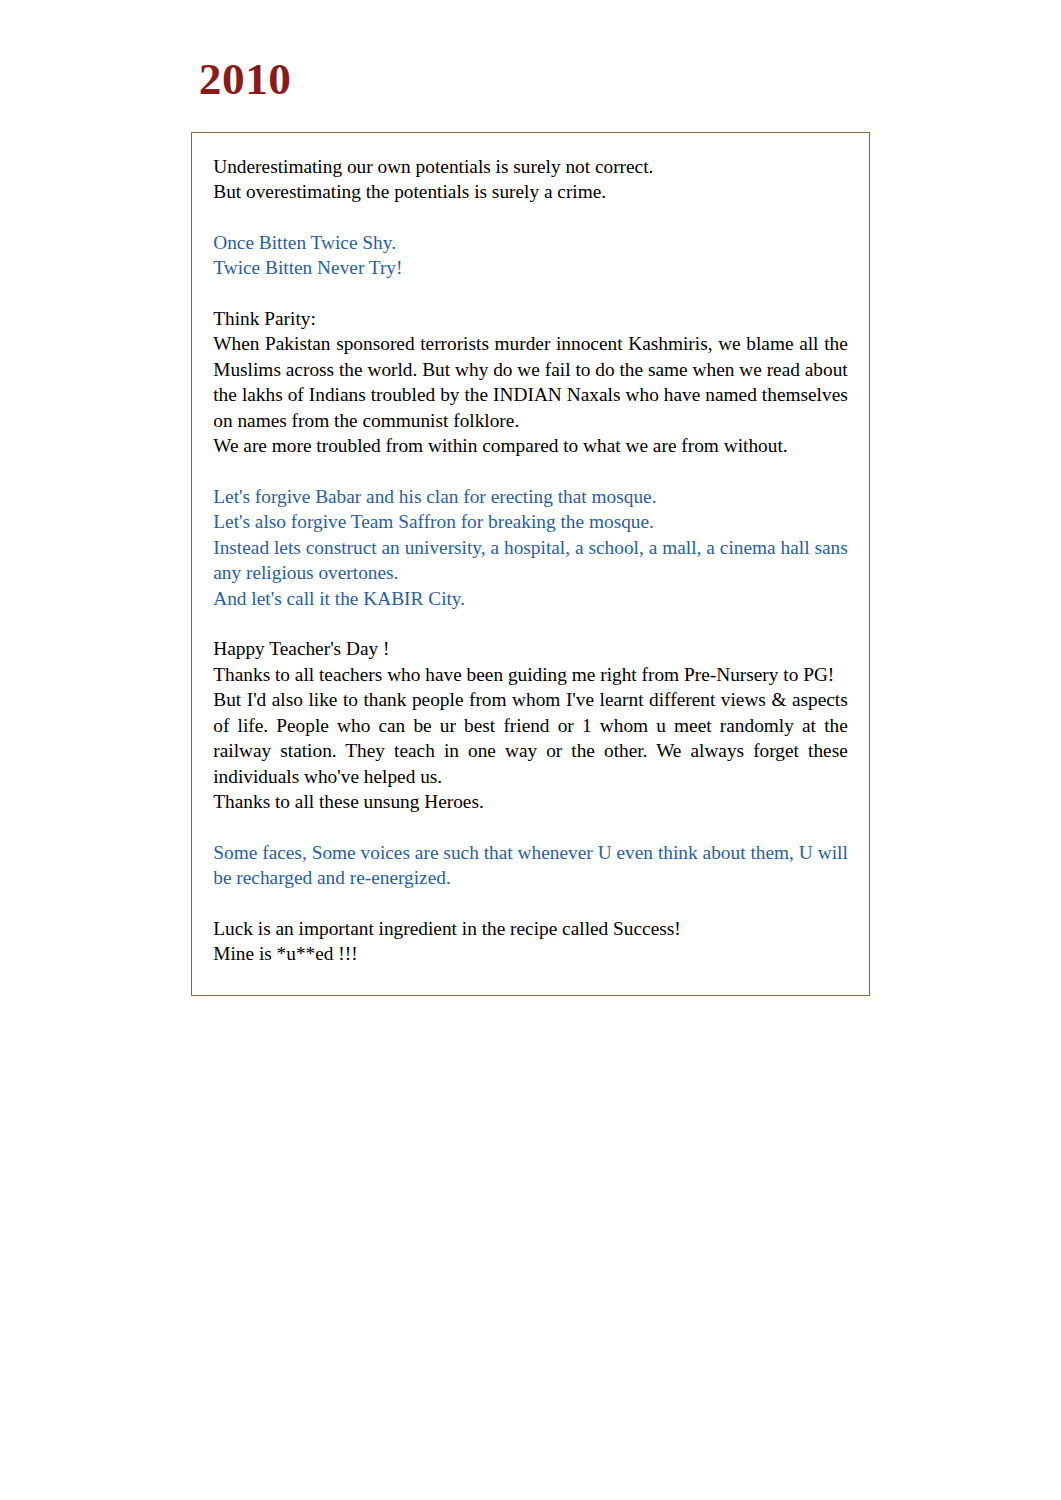2010
Underestimating our own potentials is surely not correct.
But overestimating the potentials is surely a crime.
Once Bitten Twice Shy.
Twice Bitten Never Try!
Think Parity:
When Pakistan sponsored terrorists murder innocent Kashmiris, we blame all the Muslims across the world. But why do we fail to do the same when we read about the lakhs of Indians troubled by the INDIAN Naxals who have named themselves on names from the communist folklore.
We are more troubled from within compared to what we are from without.
Let's forgive Babar and his clan for erecting that mosque.
Let's also forgive Team Saffron for breaking the mosque.
Instead lets construct an university, a hospital, a school, a mall, a cinema hall sans any religious overtones.
And let's call it the KABIR City.
Happy Teacher's Day !
Thanks to all teachers who have been guiding me right from Pre-Nursery to PG!
But I'd also like to thank people from whom I've learnt different views & aspects of life. People who can be ur best friend or 1 whom u meet randomly at the railway station. They teach in one way or the other. We always forget these individuals who've helped us.
Thanks to all these unsung Heroes.
Some faces, Some voices are such that whenever U even think about them, U will be recharged and re-energized.
Luck is an important ingredient in the recipe called Success!
Mine is *u**ed !!!